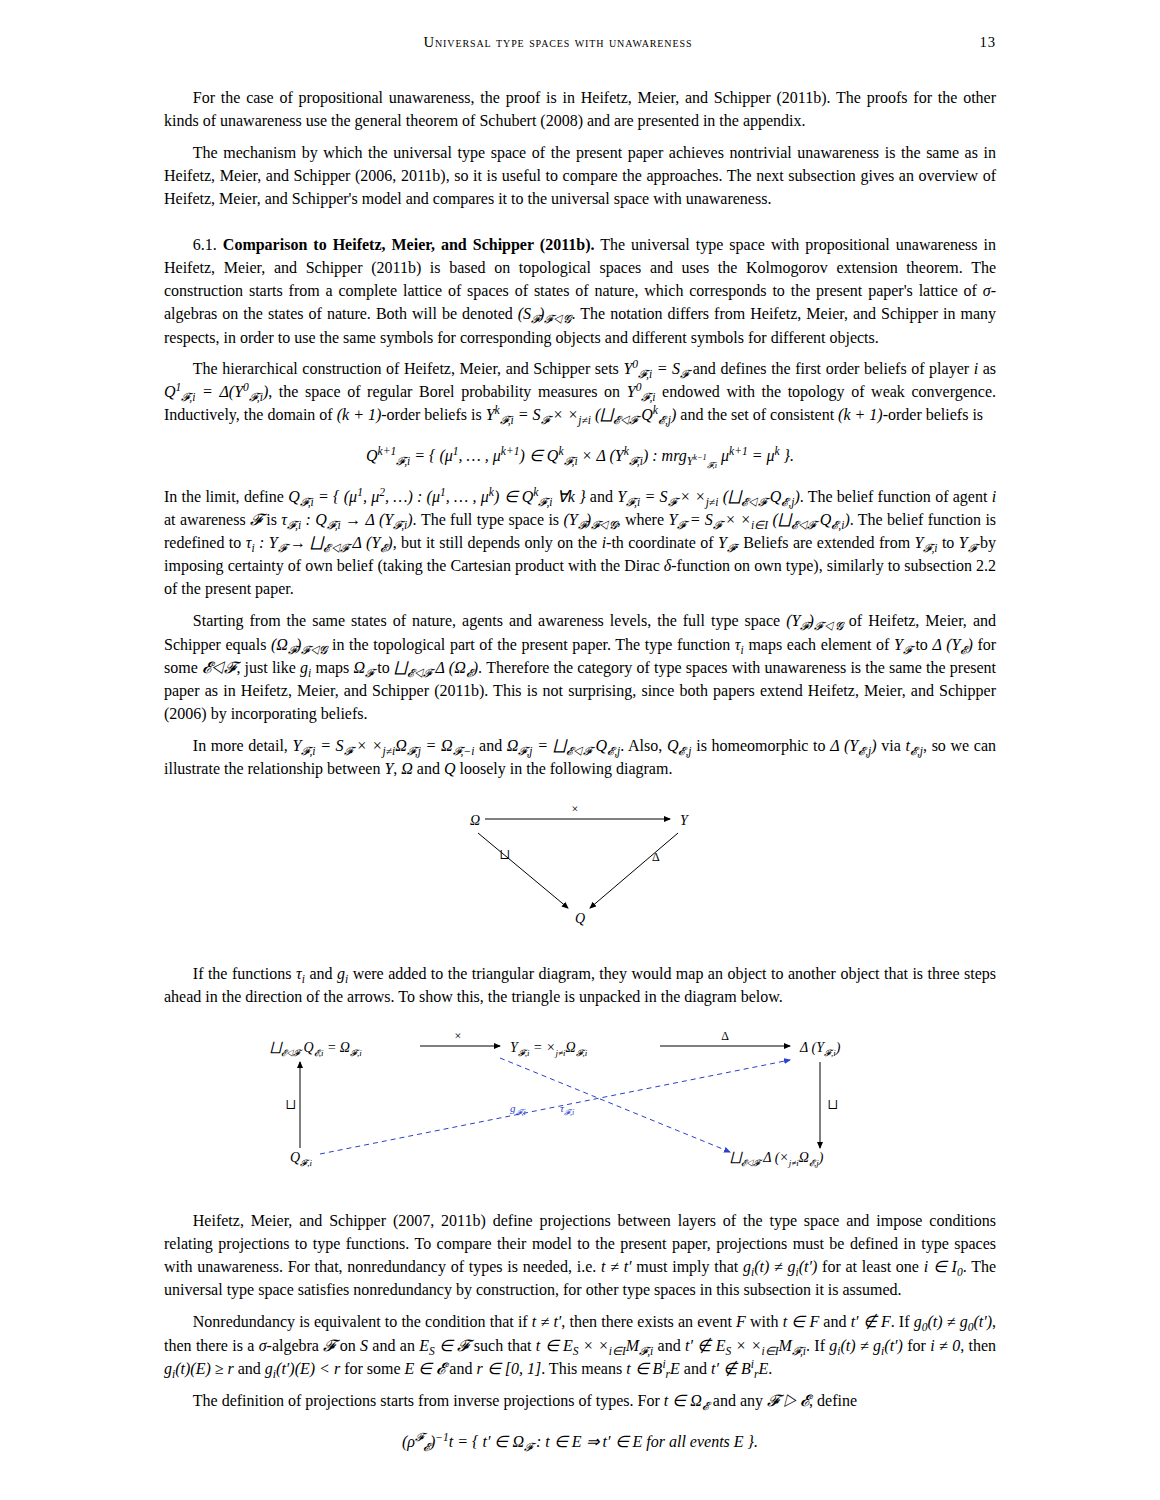Universal type spaces with unawareness 13
For the case of propositional unawareness, the proof is in Heifetz, Meier, and Schipper (2011b). The proofs for the other kinds of unawareness use the general theorem of Schubert (2008) and are presented in the appendix.
The mechanism by which the universal type space of the present paper achieves nontrivial unawareness is the same as in Heifetz, Meier, and Schipper (2006, 2011b), so it is useful to compare the approaches. The next subsection gives an overview of Heifetz, Meier, and Schipper's model and compares it to the universal space with unawareness.
6.1. Comparison to Heifetz, Meier, and Schipper (2011b). The universal type space with propositional unawareness in Heifetz, Meier, and Schipper (2011b) is based on topological spaces and uses the Kolmogorov extension theorem. The construction starts from a complete lattice of spaces of states of nature, which corresponds to the present paper's lattice of σ-algebras on the states of nature. Both will be denoted (S𝓕)𝓕◁𝓖. The notation differs from Heifetz, Meier, and Schipper in many respects, in order to use the same symbols for corresponding objects and different symbols for different objects.
The hierarchical construction of Heifetz, Meier, and Schipper sets Y0𝓕,i = S𝓕 and defines the first order beliefs of player i as Q1𝓕,i = Δ(Y0𝓕,i), the space of regular Borel probability measures on Y0𝓕,i endowed with the topology of weak convergence. Inductively, the domain of (k + 1)-order beliefs is Yk𝓕,i = S𝓕 × ×j≠i (⨆𝓔◁𝓕 Qk𝓔,j) and the set of consistent (k + 1)-order beliefs is
Qk+1𝓕,i = { (μ1, … , μk+1) ∈ Qk𝓕,i × Δ (Yk𝓕,i) : mrgYk−1𝓕,i μk+1 = μk }.
In the limit, define Q𝓕,i = { (μ1, μ2, …) : (μ1, … , μk) ∈ Qk𝓕,i ∀k } and Y𝓕,i = S𝓕 × ×j≠i (⨆𝓔◁𝓕 Q𝓔,j). The belief function of agent i at awareness 𝓕 is τ𝓕,i : Q𝓕,i → Δ (Y𝓕,i). The full type space is (Y𝓕)𝓕◁𝓖, where Y𝓕 = S𝓕 × ×i∈I (⨆𝓔◁𝓕 Q𝓔,i). The belief function is redefined to τi : Y𝓕 → ⨆𝓔◁𝓕 Δ (Y𝓔), but it still depends only on the i-th coordinate of Y𝓕. Beliefs are extended from Y𝓕,i to Y𝓕 by imposing certainty of own belief (taking the Cartesian product with the Dirac δ-function on own type), similarly to subsection 2.2 of the present paper.
Starting from the same states of nature, agents and awareness levels, the full type space (Y𝓕)𝓕◁𝓖 of Heifetz, Meier, and Schipper equals (Ω𝓕)𝓕◁𝓖 in the topological part of the present paper. The type function τi maps each element of Y𝓕 to Δ (Y𝓔) for some 𝓔◁𝓕, just like gi maps Ω𝓕 to ⨆𝓔◁𝓕 Δ (Ω𝓔). Therefore the category of type spaces with unawareness is the same the present paper as in Heifetz, Meier, and Schipper (2011b). This is not surprising, since both papers extend Heifetz, Meier, and Schipper (2006) by incorporating beliefs.
In more detail, Y𝓕,i = S𝓕 × ×j≠iΩ𝓕,j = Ω𝓕,−i and Ω𝓕,j = ⨆𝓔◁𝓕 Q𝓔,j. Also, Q𝓔,j is homeomorphic to Δ (Y𝓔,j) via t𝓔,j, so we can illustrate the relationship between Y, Ω and Q loosely in the following diagram.
Ω Y Q × ⨆ Δ
If the functions τi and gi were added to the triangular diagram, they would map an object to another object that is three steps ahead in the direction of the arrows. To show this, the triangle is unpacked in the diagram below.
⨆𝓔◁𝓕 Q𝓔,i = Ω𝓕,i Y𝓕,i = ×j≠iΩ𝓕,i Δ (Y𝓕,i) Q𝓕,i ⨆𝓔◁𝓕 Δ (×j≠iΩ𝓔,j) × Δ ⨆ ⨆ g𝓕,i τ𝓕,i
Heifetz, Meier, and Schipper (2007, 2011b) define projections between layers of the type space and impose conditions relating projections to type functions. To compare their model to the present paper, projections must be defined in type spaces with unawareness. For that, nonredundancy of types is needed, i.e. t ≠ t′ must imply that gi(t) ≠ gi(t′) for at least one i ∈ I0. The universal type space satisfies nonredundancy by construction, for other type spaces in this subsection it is assumed.
Nonredundancy is equivalent to the condition that if t ≠ t′, then there exists an event F with t ∈ F and t′ ∉ F. If g0(t) ≠ g0(t′), then there is a σ-algebra 𝓕 on S and an ES ∈ 𝓕 such that t ∈ ES × ×i∈IM𝓕,i and t′ ∉ ES × ×i∈IM𝓕,i. If gi(t) ≠ gi(t′) for i ≠ 0, then gi(t)(E) ≥ r and gi(t′)(E) < r for some E ∈ 𝓔 and r ∈ [0, 1]. This means t ∈ BirE and t′ ∉ BirE.
The definition of projections starts from inverse projections of types. For t ∈ Ω𝓔 and any 𝓕 ▷ 𝓔, define
(ρ𝓕𝓔)−1t = { t′ ∈ Ω𝓕 : t ∈ E ⇒ t′ ∈ E for all events E }.